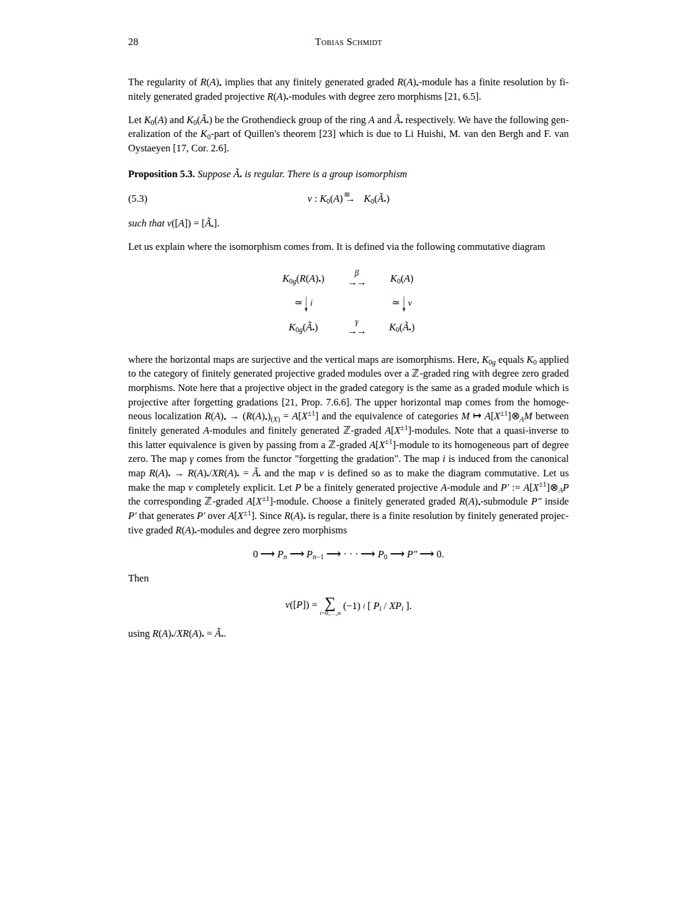28 Tobias Schmidt
The regularity of R(A)• implies that any finitely generated graded R(A)•-module has a finite resolution by finitely generated graded projective R(A)•-modules with degree zero morphisms [21, 6.5].
Let K0(A) and K0(Ã•) be the Grothendieck group of the ring A and Ã• respectively. We have the following generalization of the K0-part of Quillen's theorem [23] which is due to Li Huishi, M. van den Bergh and F. van Oystaeyen [17, Cor. 2.6].
Proposition 5.3. Suppose Ã• is regular. There is a group isomorphism
(5.3) ν : K0(A) →≅ K0(Ã•)
such that ν([A]) = [Ã•].
Let us explain where the isomorphism comes from. It is defined via the following commutative diagram
| K 0 g ( R ( A ) • ) | β →→ | K 0 ( A ) |
| ≃ ↓ i | | ≃ ↓ ν |
| K 0 g ( Ã • ) | γ →→ | K 0 ( Ã • ) |
where the horizontal maps are surjective and the vertical maps are isomorphisms. Here, K0g equals K0 applied to the category of finitely generated projective graded modules over a ℤ-graded ring with degree zero graded morphisms. Note here that a projective object in the graded category is the same as a graded module which is projective after forgetting gradations [21, Prop. 7.6.6]. The upper horizontal map comes from the homogeneous localization R(A)• → (R(A)•)(X) = A[X±1] and the equivalence of categories M ↦ A[X±1]⊗AM between finitely generated A-modules and finitely generated ℤ-graded A[X±1]-modules. Note that a quasi-inverse to this latter equivalence is given by passing from a ℤ-graded A[X±1]-module to its homogeneous part of degree zero. The map γ comes from the functor "forgetting the gradation". The map i is induced from the canonical map R(A)• → R(A)•/XR(A)• = Ã• and the map ν is defined so as to make the diagram commutative. Let us make the map ν completely explicit. Let P be a finitely generated projective A-module and P′ := A[X±1]⊗AP the corresponding ℤ-graded A[X±1]-module. Choose a finitely generated graded R(A)•-submodule P″ inside P′ that generates P′ over A[X±1]. Since R(A)• is regular, there is a finite resolution by finitely generated projective graded R(A)•-modules and degree zero morphisms
0 ⟶ Pn ⟶ Pn−1 ⟶ · · · ⟶ P0 ⟶ P″ ⟶ 0.
Then
ν([P]) = ∑i=0,…,n (−1)i [Pi/XPi].
using R(A)•/XR(A)• = Ã•.